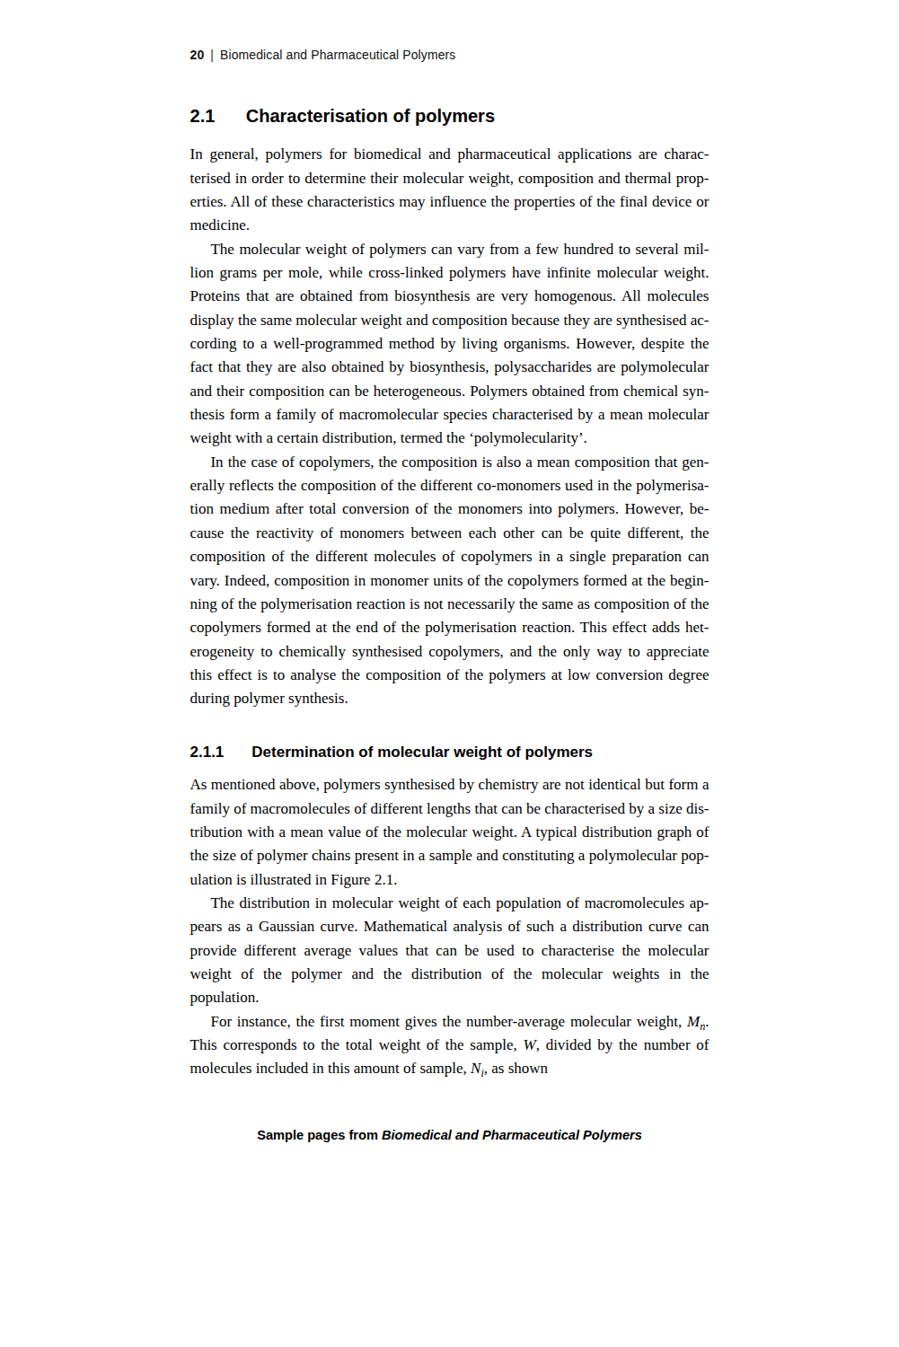20|Biomedical and Pharmaceutical Polymers
2.1 Characterisation of polymers
In general, polymers for biomedical and pharmaceutical applications are characterised in order to determine their molecular weight, composition and thermal properties. All of these characteristics may influence the properties of the final device or medicine.
The molecular weight of polymers can vary from a few hundred to several million grams per mole, while cross-linked polymers have infinite molecular weight. Proteins that are obtained from biosynthesis are very homogenous. All molecules display the same molecular weight and composition because they are synthesised according to a well-programmed method by living organisms. However, despite the fact that they are also obtained by biosynthesis, polysaccharides are polymolecular and their composition can be heterogeneous. Polymers obtained from chemical synthesis form a family of macromolecular species characterised by a mean molecular weight with a certain distribution, termed the ‘polymolecularity’.
In the case of copolymers, the composition is also a mean composition that generally reflects the composition of the different co-monomers used in the polymerisation medium after total conversion of the monomers into polymers. However, because the reactivity of monomers between each other can be quite different, the composition of the different molecules of copolymers in a single preparation can vary. Indeed, composition in monomer units of the copolymers formed at the beginning of the polymerisation reaction is not necessarily the same as composition of the copolymers formed at the end of the polymerisation reaction. This effect adds heterogeneity to chemically synthesised copolymers, and the only way to appreciate this effect is to analyse the composition of the polymers at low conversion degree during polymer synthesis.
2.1.1 Determination of molecular weight of polymers
As mentioned above, polymers synthesised by chemistry are not identical but form a family of macromolecules of different lengths that can be characterised by a size distribution with a mean value of the molecular weight. A typical distribution graph of the size of polymer chains present in a sample and constituting a polymolecular population is illustrated in Figure 2.1.
The distribution in molecular weight of each population of macromolecules appears as a Gaussian curve. Mathematical analysis of such a distribution curve can provide different average values that can be used to characterise the molecular weight of the polymer and the distribution of the molecular weights in the population.
For instance, the first moment gives the number-average molecular weight, Mn. This corresponds to the total weight of the sample, W, divided by the number of molecules included in this amount of sample, Ni, as shown
Sample pages from Biomedical and Pharmaceutical Polymers